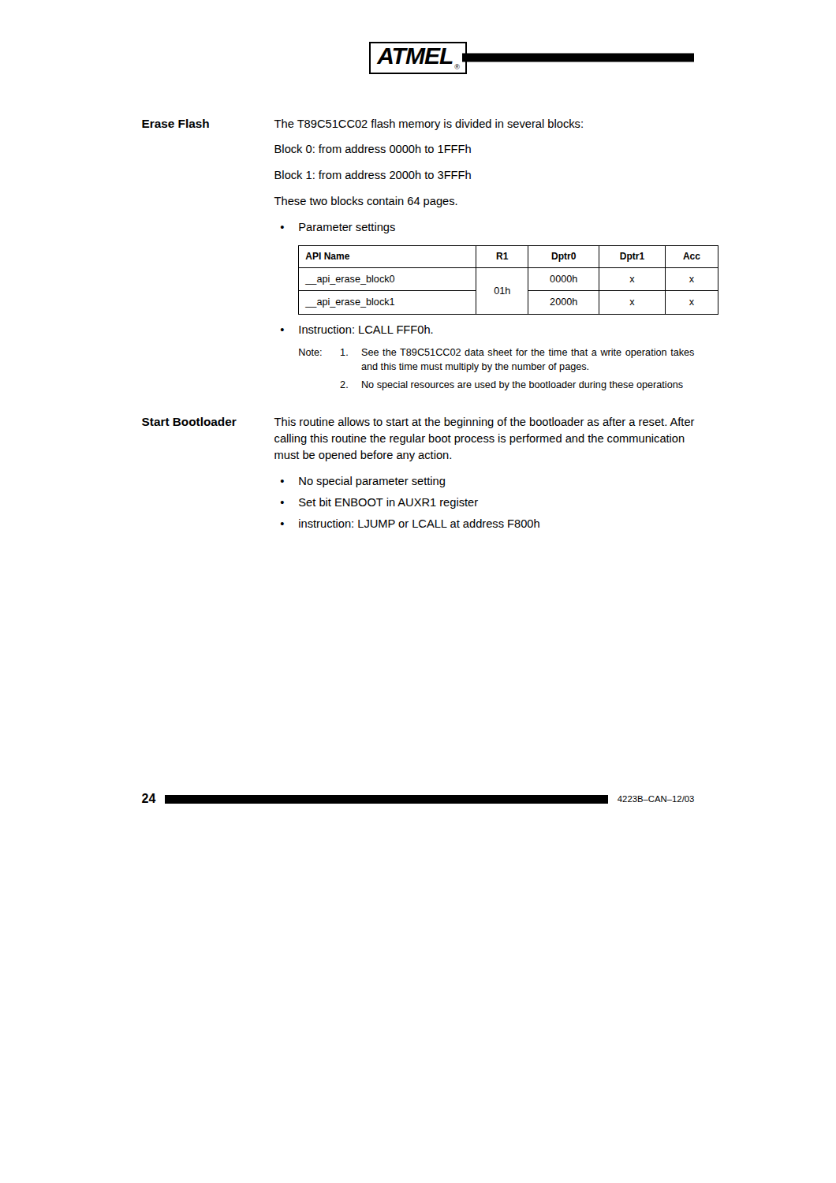ATMEL®
Erase Flash
The T89C51CC02 flash memory is divided in several blocks:
Block 0: from address 0000h to 1FFFh
Block 1: from address 2000h to 3FFFh
These two blocks contain 64 pages.
Parameter settings
| API Name | R1 | Dptr0 | Dptr1 | Acc |
| --- | --- | --- | --- | --- |
| __api_erase_block0 | 01h | 0000h | x | x |
| __api_erase_block1 | 2000h | x | x |
Instruction: LCALL FFF0h.
Note:
1.
See the T89C51CC02 data sheet for the time that a write operation takes and this time must multiply by the number of pages.
2.
No special resources are used by the bootloader during these operations
Start Bootloader
This routine allows to start at the beginning of the bootloader as after a reset. After calling this routine the regular boot process is performed and the communication must be opened before any action.
No special parameter setting
Set bit ENBOOT in AUXR1 register
instruction: LJUMP or LCALL at address F800h
24
4223B–CAN–12/03